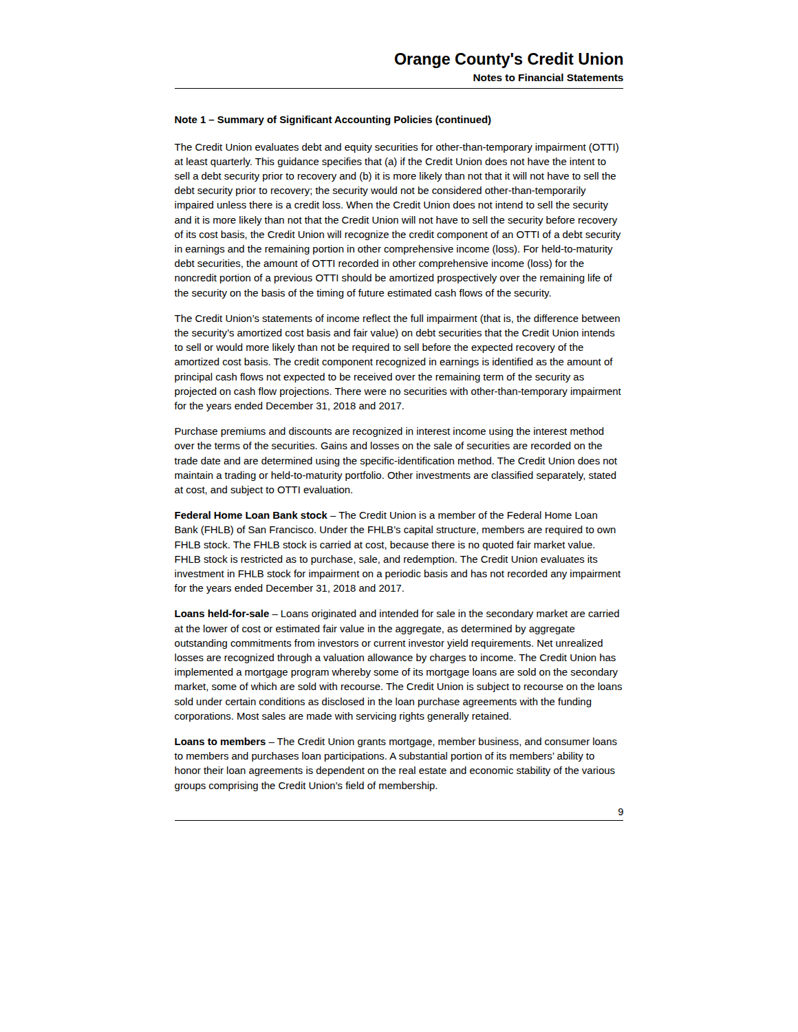Orange County's Credit Union
Notes to Financial Statements
Note 1 – Summary of Significant Accounting Policies (continued)
The Credit Union evaluates debt and equity securities for other-than-temporary impairment (OTTI) at least quarterly. This guidance specifies that (a) if the Credit Union does not have the intent to sell a debt security prior to recovery and (b) it is more likely than not that it will not have to sell the debt security prior to recovery; the security would not be considered other-than-temporarily impaired unless there is a credit loss. When the Credit Union does not intend to sell the security and it is more likely than not that the Credit Union will not have to sell the security before recovery of its cost basis, the Credit Union will recognize the credit component of an OTTI of a debt security in earnings and the remaining portion in other comprehensive income (loss). For held-to-maturity debt securities, the amount of OTTI recorded in other comprehensive income (loss) for the noncredit portion of a previous OTTI should be amortized prospectively over the remaining life of the security on the basis of the timing of future estimated cash flows of the security.
The Credit Union’s statements of income reflect the full impairment (that is, the difference between the security’s amortized cost basis and fair value) on debt securities that the Credit Union intends to sell or would more likely than not be required to sell before the expected recovery of the amortized cost basis. The credit component recognized in earnings is identified as the amount of principal cash flows not expected to be received over the remaining term of the security as projected on cash flow projections. There were no securities with other-than-temporary impairment for the years ended December 31, 2018 and 2017.
Purchase premiums and discounts are recognized in interest income using the interest method over the terms of the securities. Gains and losses on the sale of securities are recorded on the trade date and are determined using the specific-identification method. The Credit Union does not maintain a trading or held-to-maturity portfolio. Other investments are classified separately, stated at cost, and subject to OTTI evaluation.
Federal Home Loan Bank stock – The Credit Union is a member of the Federal Home Loan Bank (FHLB) of San Francisco. Under the FHLB’s capital structure, members are required to own FHLB stock. The FHLB stock is carried at cost, because there is no quoted fair market value. FHLB stock is restricted as to purchase, sale, and redemption. The Credit Union evaluates its investment in FHLB stock for impairment on a periodic basis and has not recorded any impairment for the years ended December 31, 2018 and 2017.
Loans held-for-sale – Loans originated and intended for sale in the secondary market are carried at the lower of cost or estimated fair value in the aggregate, as determined by aggregate outstanding commitments from investors or current investor yield requirements. Net unrealized losses are recognized through a valuation allowance by charges to income. The Credit Union has implemented a mortgage program whereby some of its mortgage loans are sold on the secondary market, some of which are sold with recourse. The Credit Union is subject to recourse on the loans sold under certain conditions as disclosed in the loan purchase agreements with the funding corporations. Most sales are made with servicing rights generally retained.
Loans to members – The Credit Union grants mortgage, member business, and consumer loans to members and purchases loan participations. A substantial portion of its members’ ability to honor their loan agreements is dependent on the real estate and economic stability of the various groups comprising the Credit Union’s field of membership.
9